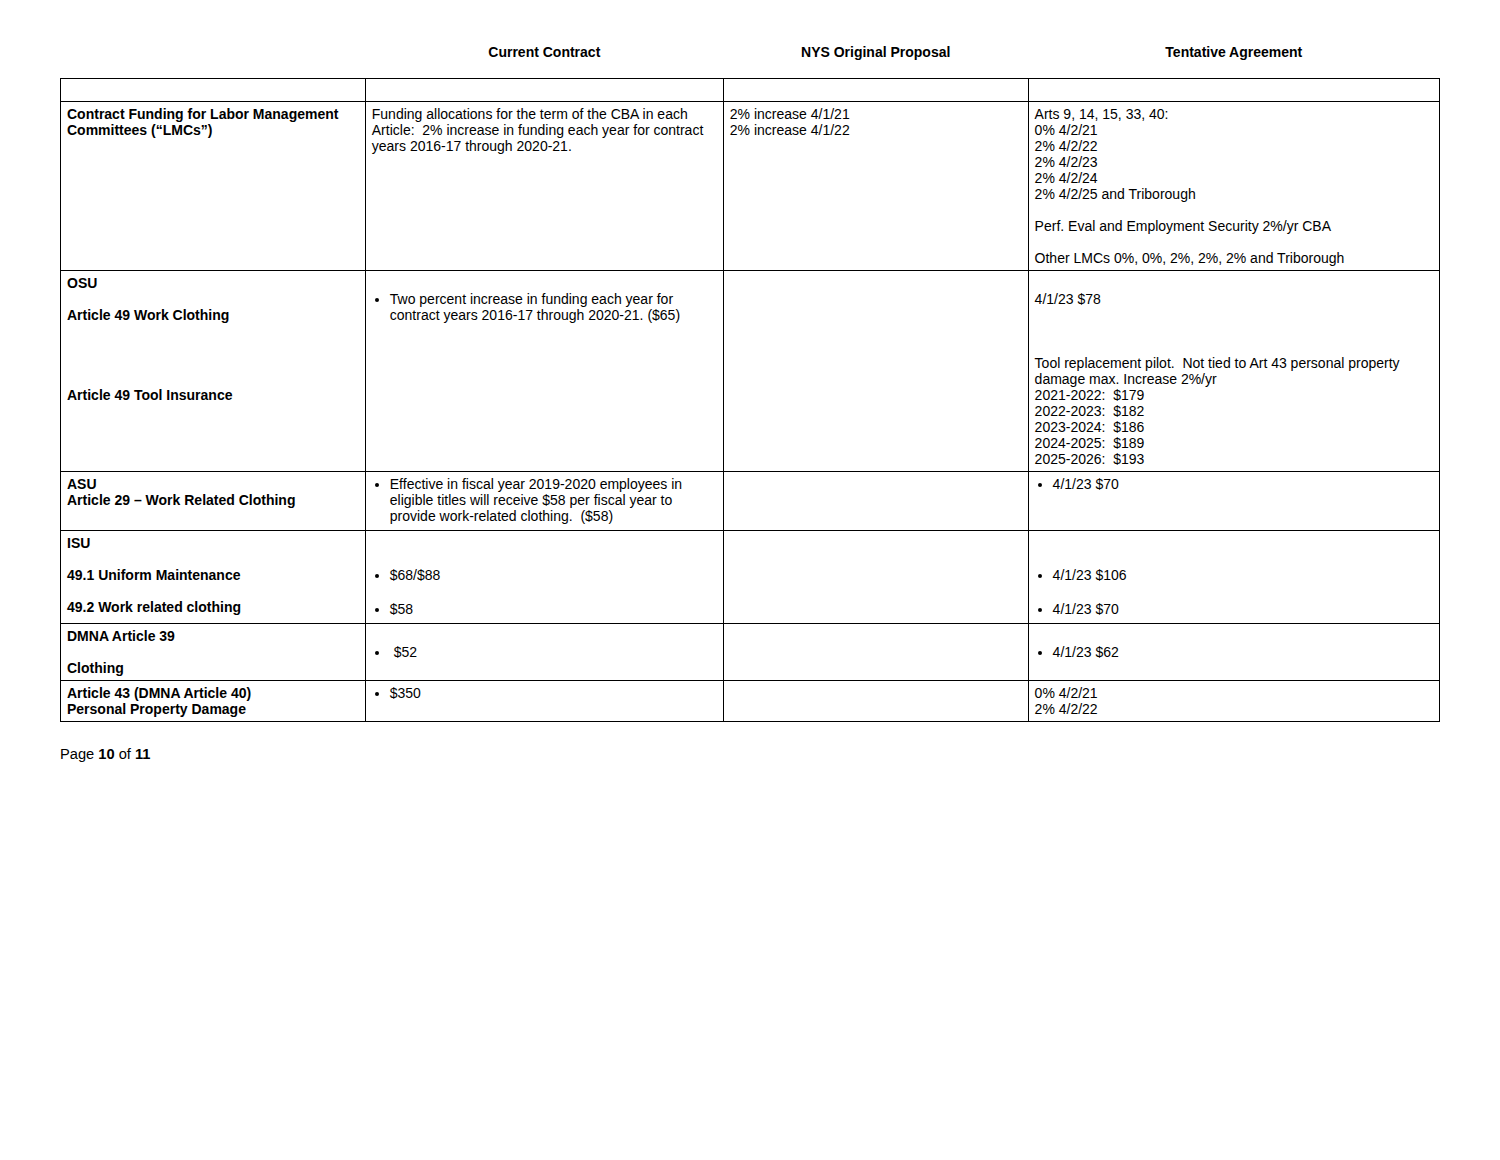| | Current Contract | NYS Original Proposal | Tentative Agreement |
| --- | --- | --- | --- |
| Contract Funding for Labor Management Committees (“LMCs”) | Funding allocations for the term of the CBA in each Article: 2% increase in funding each year for contract years 2016-17 through 2020-21. | 2% increase 4/1/21 2% increase 4/1/22 | Arts 9, 14, 15, 33, 40: 0% 4/2/21 2% 4/2/22 2% 4/2/23 2% 4/2/24 2% 4/2/25 and Triborough Perf. Eval and Employment Security 2%/yr CBA Other LMCs 0%, 0%, 2%, 2%, 2% and Triborough |
| OSU Article 49 Work Clothing Article 49 Tool Insurance | Two percent increase in funding each year for contract years 2016-17 through 2020-21. ($65) | | 4/1/23 $78 Tool replacement pilot. Not tied to Art 43 personal property damage max. Increase 2%/yr 2021-2022: $179 2022-2023: $182 2023-2024: $186 2024-2025: $189 2025-2026: $193 |
| ASU Article 29 – Work Related Clothing | Effective in fiscal year 2019-2020 employees in eligible titles will receive $58 per fiscal year to provide work-related clothing. ($58) | | 4/1/23 $70 |
| ISU 49.1 Uniform Maintenance 49.2 Work related clothing | $68/$88 $58 | | 4/1/23 $106 4/1/23 $70 |
| DMNA Article 39 Clothing | $52 | | 4/1/23 $62 |
| Article 43 (DMNA Article 40) Personal Property Damage | $350 | | 0% 4/2/21 2% 4/2/22 |
Page 10 of 11